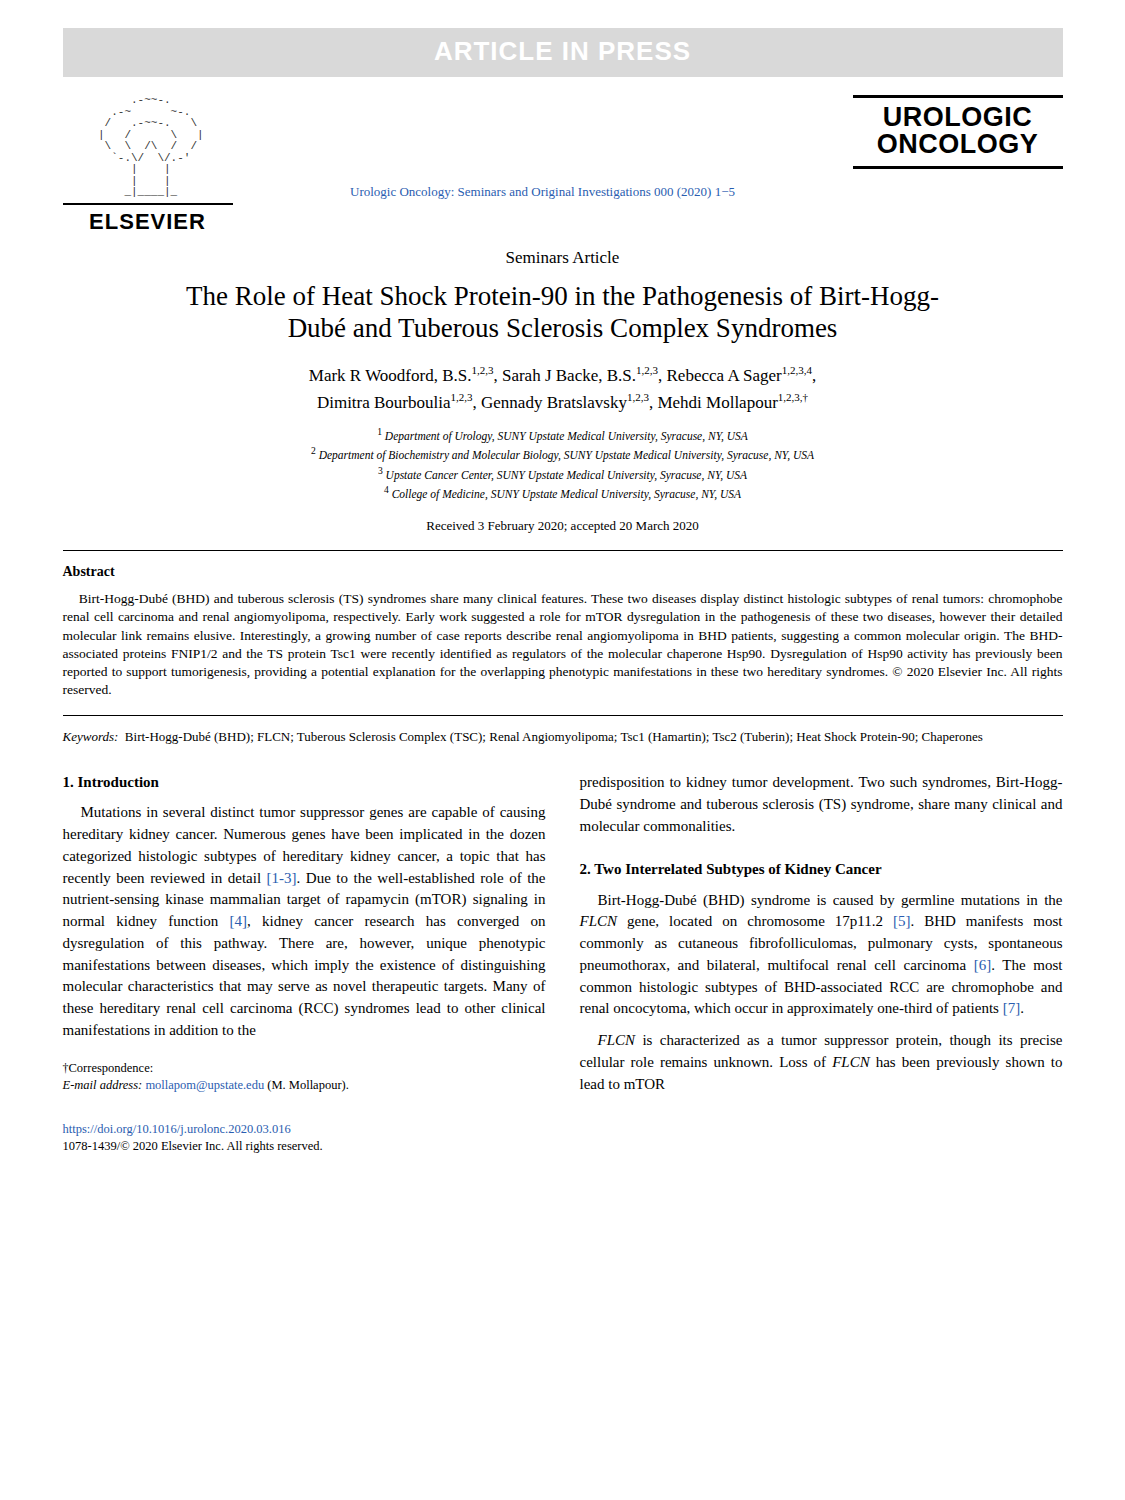ARTICLE IN PRESS
.-~~-. .-~ ~-. / .-~~-. \ | / \ | \ \ /\ / / `-.\/ \/.-' | | | | _|____|_
ELSEVIER
Urologic Oncology: Seminars and Original Investigations 000 (2020) 1−5
UROLOGIC
ONCOLOGY
Seminars Article
The Role of Heat Shock Protein-90 in the Pathogenesis of Birt-Hogg-
Dubé and Tuberous Sclerosis Complex Syndromes
Mark R Woodford, B.S.1,2,3, Sarah J Backe, B.S.1,2,3, Rebecca A Sager1,2,3,4,
Dimitra Bourboulia1,2,3, Gennady Bratslavsky1,2,3, Mehdi Mollapour1,2,3,†
1 Department of Urology, SUNY Upstate Medical University, Syracuse, NY, USA
2 Department of Biochemistry and Molecular Biology, SUNY Upstate Medical University, Syracuse, NY, USA
3 Upstate Cancer Center, SUNY Upstate Medical University, Syracuse, NY, USA
4 College of Medicine, SUNY Upstate Medical University, Syracuse, NY, USA
Received 3 February 2020; accepted 20 March 2020
Abstract
Birt-Hogg-Dubé (BHD) and tuberous sclerosis (TS) syndromes share many clinical features. These two diseases display distinct histologic subtypes of renal tumors: chromophobe renal cell carcinoma and renal angiomyolipoma, respectively. Early work suggested a role for mTOR dysregulation in the pathogenesis of these two diseases, however their detailed molecular link remains elusive. Interestingly, a growing number of case reports describe renal angiomyolipoma in BHD patients, suggesting a common molecular origin. The BHD-associated proteins FNIP1/2 and the TS protein Tsc1 were recently identified as regulators of the molecular chaperone Hsp90. Dysregulation of Hsp90 activity has previously been reported to support tumorigenesis, providing a potential explanation for the overlapping phenotypic manifestations in these two hereditary syndromes. © 2020 Elsevier Inc. All rights reserved.
Keywords: Birt-Hogg-Dubé (BHD); FLCN; Tuberous Sclerosis Complex (TSC); Renal Angiomyolipoma; Tsc1 (Hamartin); Tsc2 (Tuberin); Heat Shock Protein-90; Chaperones
1. Introduction
Mutations in several distinct tumor suppressor genes are capable of causing hereditary kidney cancer. Numerous genes have been implicated in the dozen categorized histologic subtypes of hereditary kidney cancer, a topic that has recently been reviewed in detail [1-3]. Due to the well-established role of the nutrient-sensing kinase mammalian target of rapamycin (mTOR) signaling in normal kidney function [4], kidney cancer research has converged on dysregulation of this pathway. There are, however, unique phenotypic manifestations between diseases, which imply the existence of distinguishing molecular characteristics that may serve as novel therapeutic targets. Many of these hereditary renal cell carcinoma (RCC) syndromes lead to other clinical manifestations in addition to the
†Correspondence:
E-mail address: mollapom@upstate.edu (M. Mollapour).
https://doi.org/10.1016/j.urolonc.2020.03.016
1078-1439/© 2020 Elsevier Inc. All rights reserved.
predisposition to kidney tumor development. Two such syndromes, Birt-Hogg-Dubé syndrome and tuberous sclerosis (TS) syndrome, share many clinical and molecular commonalities.
2. Two Interrelated Subtypes of Kidney Cancer
Birt-Hogg-Dubé (BHD) syndrome is caused by germline mutations in the FLCN gene, located on chromosome 17p11.2 [5]. BHD manifests most commonly as cutaneous fibrofolliculomas, pulmonary cysts, spontaneous pneumothorax, and bilateral, multifocal renal cell carcinoma [6]. The most common histologic subtypes of BHD-associated RCC are chromophobe and renal oncocytoma, which occur in approximately one-third of patients [7].
FLCN is characterized as a tumor suppressor protein, though its precise cellular role remains unknown. Loss of FLCN has been previously shown to lead to mTOR